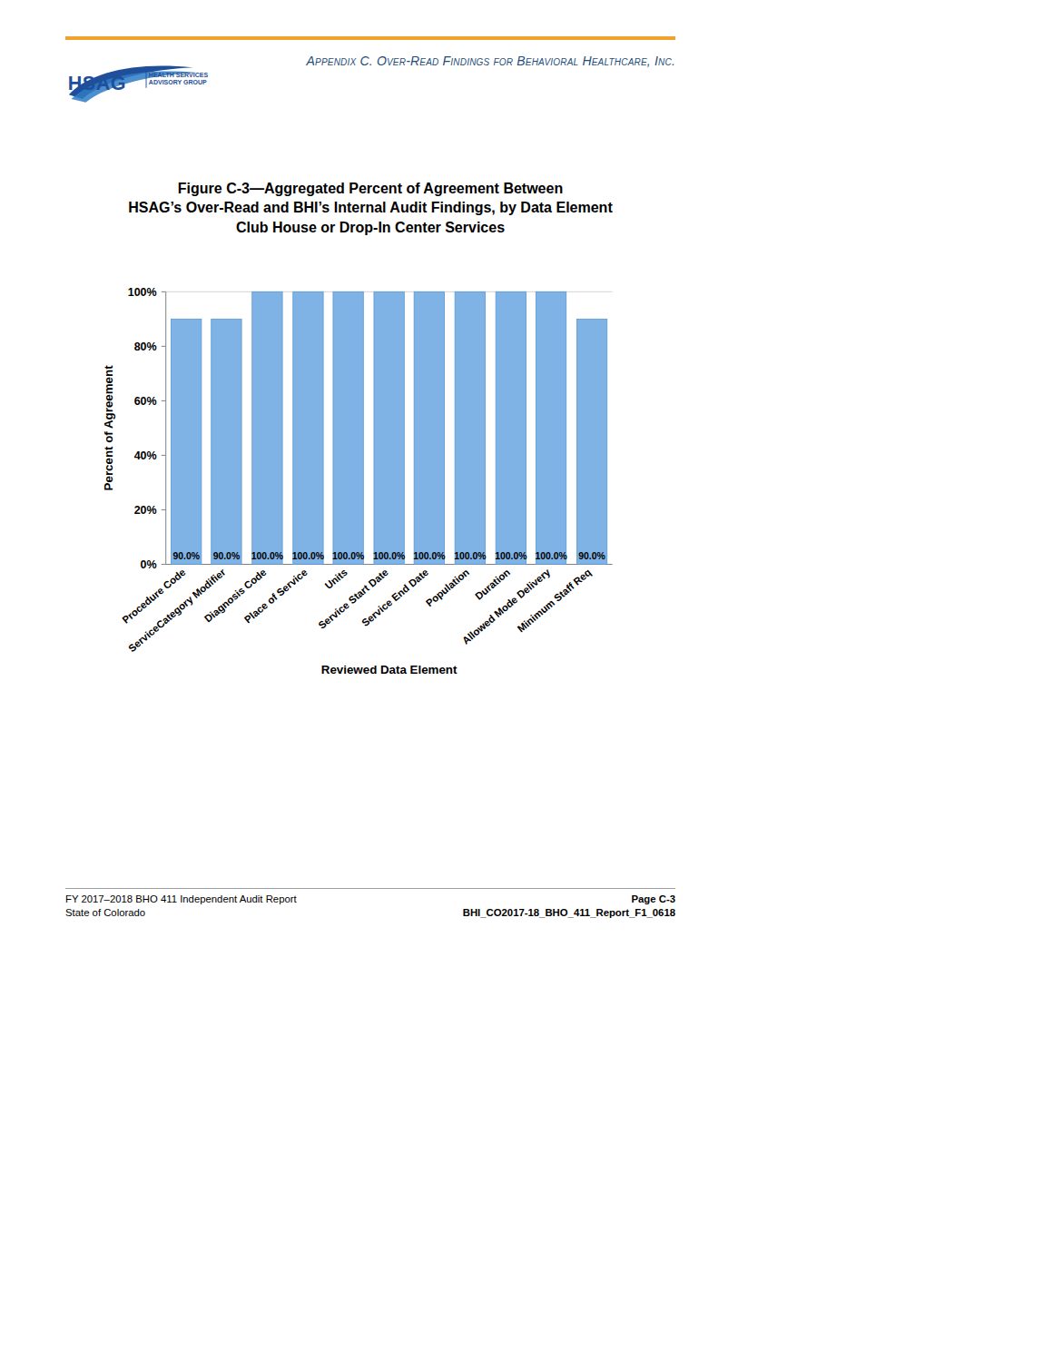HSAG HEALTH SERVICES ADVISORY GROUP
Appendix C. Over-Read Findings for Behavioral Healthcare, Inc.
Figure C-3—Aggregated Percent of Agreement Between
HSAG’s Over-Read and BHI’s Internal Audit Findings, by Data Element
Club House or Drop-In Center Services
100% 80% 60% 40% 20% 0% Percent of Agreement 90.0% 90.0% 100.0% 100.0% 100.0% 100.0% 100.0% 100.0% 100.0% 100.0% 90.0% Procedure Code ServiceCategory Modifier Diagnosis Code Place of Service Units Service Start Date Service End Date Population Duration Allowed Mode Delivery Minimum Staff Req Reviewed Data Element
FY 2017–2018 BHO 411 Independent Audit Report
State of Colorado
Page C-3
BHI_CO2017-18_BHO_411_Report_F1_0618